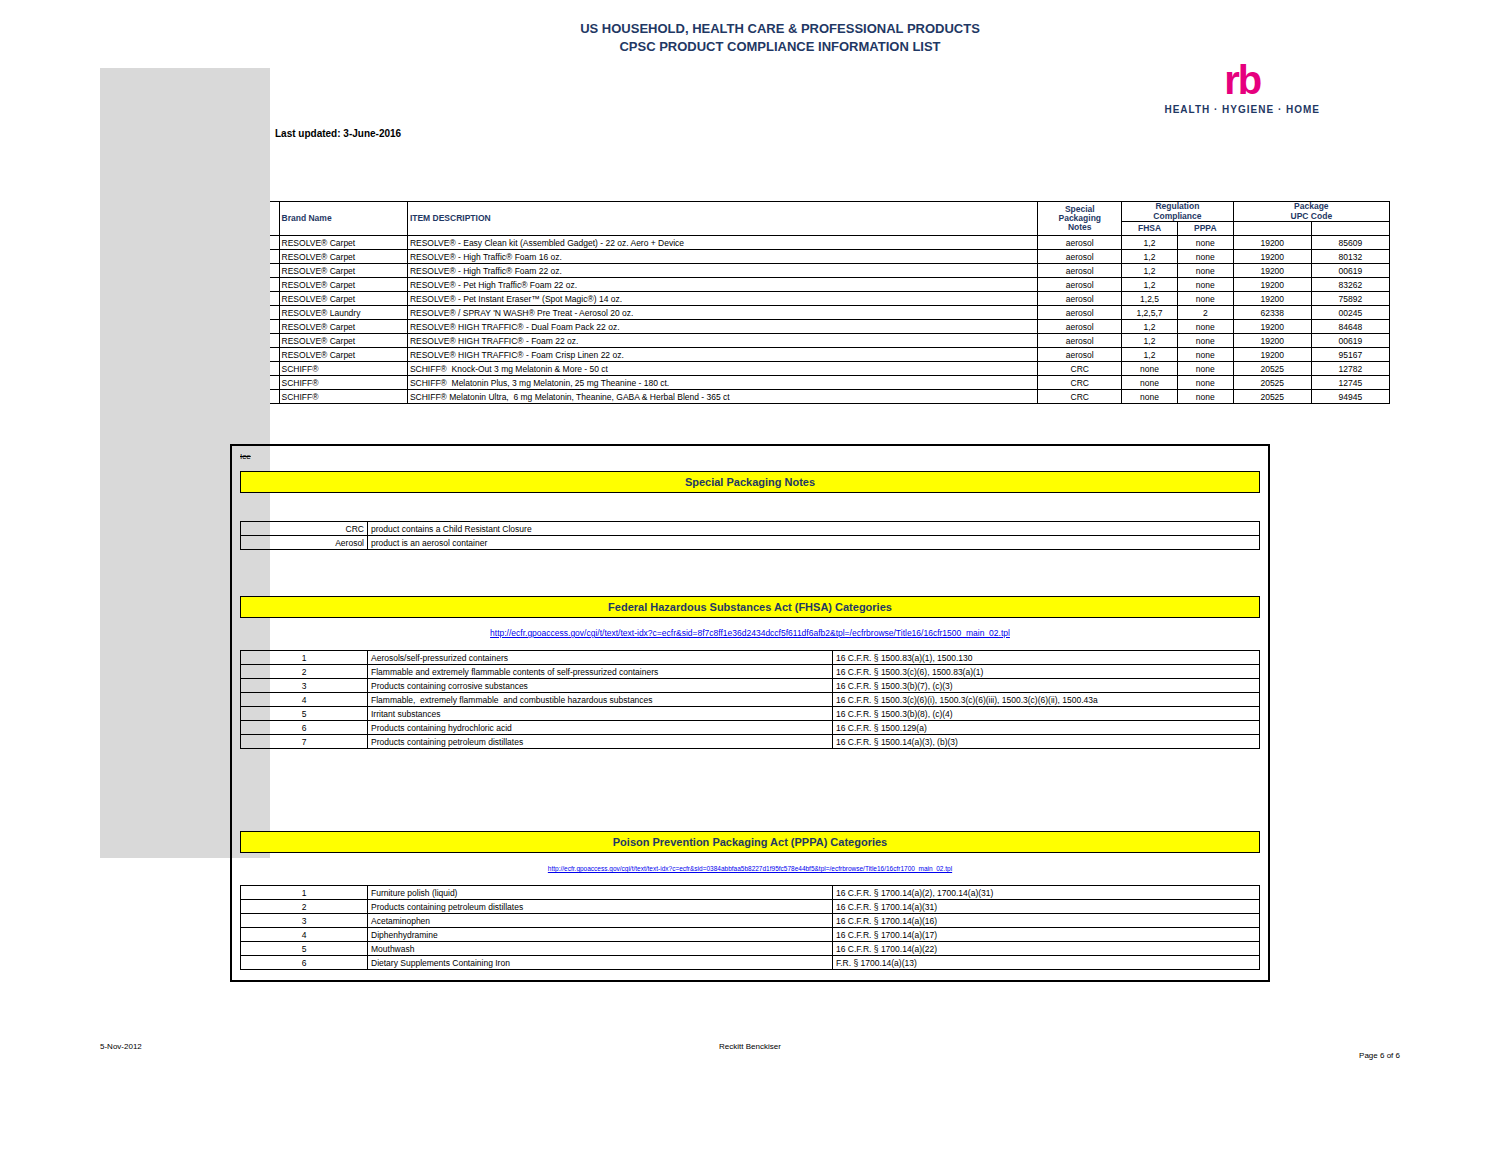US HOUSEHOLD, HEALTH CARE & PROFESSIONAL PRODUCTS
CPSC PRODUCT COMPLIANCE INFORMATION LIST
rb
HEALTH · HYGIENE · HOME
Last updated: 3-June-2016
| Core Category | Sub Category | Brand Name | ITEM DESCRIPTION | Special Packaging Notes | Regulation Compliance | Package UPC Code |
| --- | --- | --- | --- | --- | --- | --- |
| FHSA | PPPA | | |
| Fabric Care | Ready To Use | RESOLVE® Carpet | RESOLVE® - Easy Clean kit (Assembled Gadget) - 22 oz. Aero + Device | aerosol | 1,2 | none | 19200 | 85609 |
| Fabric Care | Ready To Use | RESOLVE® Carpet | RESOLVE® - High Traffic® Foam 16 oz. | aerosol | 1,2 | none | 19200 | 80132 |
| Fabric Care | Ready To Use | RESOLVE® Carpet | RESOLVE® - High Traffic® Foam 22 oz. | aerosol | 1,2 | none | 19200 | 00619 |
| Fabric Care | Ready To Use | RESOLVE® Carpet | RESOLVE® - Pet High Traffic® Foam 22 oz. | aerosol | 1,2 | none | 19200 | 83262 |
| Fabric Care | Ready To Use | RESOLVE® Carpet | RESOLVE® - Pet Instant Eraser™ (Spot Magic®) 14 oz. | aerosol | 1,2,5 | none | 19200 | 75892 |
| Fabric Care | Pre-Treat | RESOLVE® Laundry | RESOLVE® / SPRAY 'N WASH® Pre Treat - Aerosol 20 oz. | aerosol | 1,2,5,7 | 2 | 62338 | 00245 |
| Home | Carpet | RESOLVE® Carpet | RESOLVE® HIGH TRAFFIC® - Dual Foam Pack 22 oz. | aerosol | 1,2 | none | 19200 | 84648 |
| Home | Carpet | RESOLVE® Carpet | RESOLVE® HIGH TRAFFIC® - Foam 22 oz. | aerosol | 1,2 | none | 19200 | 00619 |
| Home | Carpet | RESOLVE® Carpet | RESOLVE® HIGH TRAFFIC® - Foam Crisp Linen 22 oz. | aerosol | 1,2 | none | 19200 | 95167 |
| Healthcare | Tablet | SCHIFF® | SCHIFF® Knock-Out 3 mg Melatonin & More - 50 ct | CRC | none | none | 20525 | 12782 |
| Healthcare | Tablet | SCHIFF® | SCHIFF® Melatonin Plus, 3 mg Melatonin, 25 mg Theanine - 180 ct. | CRC | none | none | 20525 | 12745 |
| Healthcare | Tablet | SCHIFF® | SCHIFF® Melatonin Ultra, 6 mg Melatonin, Theanine, GABA & Herbal Blend - 365 ct | CRC | none | none | 20525 | 94945 |
Ice
Special Packaging Notes
| CRC | product contains a Child Resistant Closure |
| Aerosol | product is an aerosol container |
Federal Hazardous Substances Act (FHSA) Categories
http://ecfr.gpoaccess.gov/cgi/t/text/text-idx?c=ecfr&sid=8f7c8ff1e36d2434dccf5f611df6afb2&tpl=/ecfrbrowse/Title16/16cfr1500_main_02.tpl
| 1 | Aerosols/self-pressurized containers | 16 C.F.R. § 1500.83(a)(1), 1500.130 |
| 2 | Flammable and extremely flammable contents of self-pressurized containers | 16 C.F.R. § 1500.3(c)(6), 1500.83(a)(1) |
| 3 | Products containing corrosive substances | 16 C.F.R. § 1500.3(b)(7), (c)(3) |
| 4 | Flammable, extremely flammable and combustible hazardous substances | 16 C.F.R. § 1500.3(c)(6)(i), 1500.3(c)(6)(iii), 1500.3(c)(6)(ii), 1500.43a |
| 5 | Irritant substances | 16 C.F.R. § 1500.3(b)(8), (c)(4) |
| 6 | Products containing hydrochloric acid | 16 C.F.R. § 1500.129(a) |
| 7 | Products containing petroleum distillates | 16 C.F.R. § 1500.14(a)(3), (b)(3) |
Poison Prevention Packaging Act (PPPA) Categories
http://ecfr.gpoaccess.gov/cgi/t/text/text-idx?c=ecfr&sid=0384abbfaa5b8227d1f95fc578e44bf5&tpl=/ecfrbrowse/Title16/16cfr1700_main_02.tpl
| 1 | Furniture polish (liquid) | 16 C.F.R. § 1700.14(a)(2), 1700.14(a)(31) |
| 2 | Products containing petroleum distillates | 16 C.F.R. § 1700.14(a)(31) |
| 3 | Acetaminophen | 16 C.F.R. § 1700.14(a)(16) |
| 4 | Diphenhydramine | 16 C.F.R. § 1700.14(a)(17) |
| 5 | Mouthwash | 16 C.F.R. § 1700.14(a)(22) |
| 6 | Dietary Supplements Containing Iron | F.R. § 1700.14(a)(13) |
5-Nov-2012
Reckitt Benckiser
Page 6 of 6